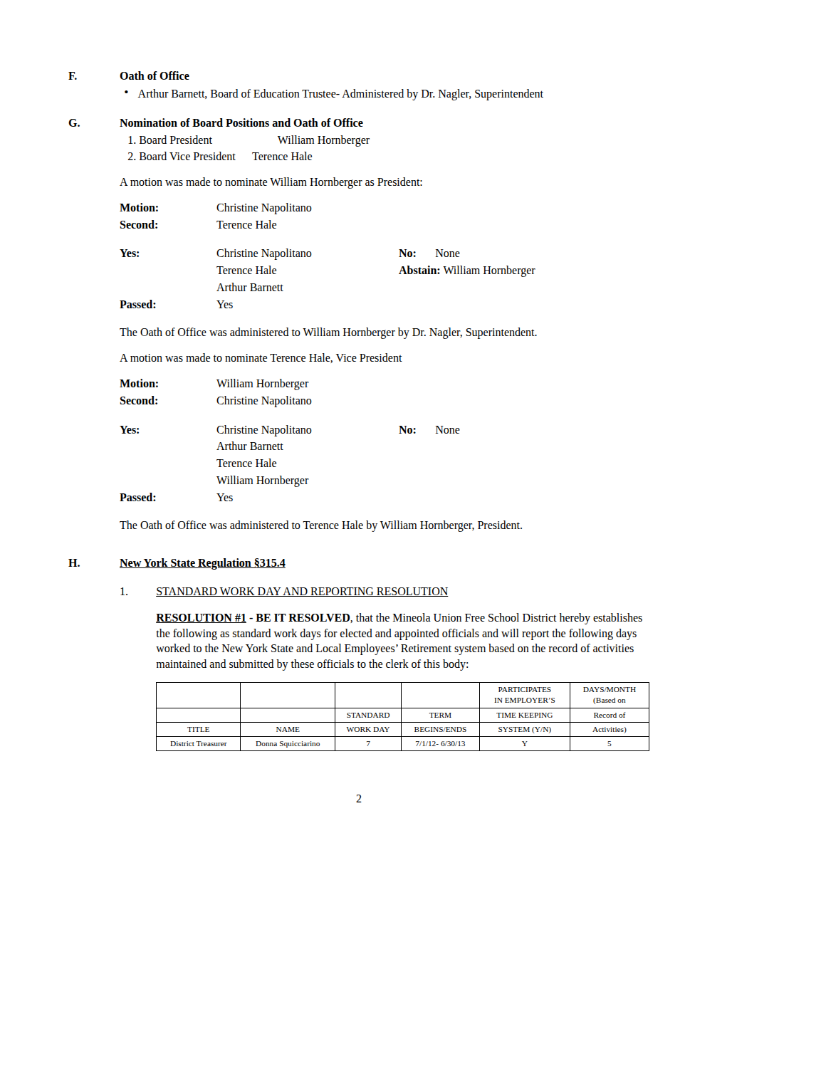F.
Oath of Office
Arthur Barnett, Board of Education Trustee- Administered by Dr. Nagler, Superintendent
G.
Nomination of Board Positions and Oath of Office
Board President William Hornberger
Board Vice President Terence Hale
A motion was made to nominate William Hornberger as President:
| Motion: | Christine Napolitano | | |
| Second: | Terence Hale | | |
| Yes: | Christine Napolitano | No: | None |
| | Terence Hale | Abstain: William Hornberger |
| | Arthur Barnett | | |
| Passed: | Yes | | |
The Oath of Office was administered to William Hornberger by Dr. Nagler, Superintendent.
A motion was made to nominate Terence Hale, Vice President
| Motion: | William Hornberger | | |
| Second: | Christine Napolitano | | |
| Yes: | Christine Napolitano | No: | None |
| | Arthur Barnett | | |
| | Terence Hale | | |
| | William Hornberger | | |
| Passed: | Yes | | |
The Oath of Office was administered to Terence Hale by William Hornberger, President.
H.
New York State Regulation §315.4
1.
STANDARD WORK DAY AND REPORTING RESOLUTION
RESOLUTION #1 - BE IT RESOLVED, that the Mineola Union Free School District hereby establishes the following as standard work days for elected and appointed officials and will report the following days worked to the New York State and Local Employees’ Retirement system based on the record of activities maintained and submitted by these officials to the clerk of this body:
| | | | | PARTICIPATES IN EMPLOYER’S | DAYS/MONTH (Based on |
| --- | --- | --- | --- | --- | --- |
| | | STANDARD | TERM | TIME KEEPING | Record of |
| TITLE | NAME | WORK DAY | BEGINS/ENDS | SYSTEM (Y/N) | Activities) |
| District Treasurer | Donna Squicciarino | 7 | 7/1/12- 6/30/13 | Y | 5 |
2